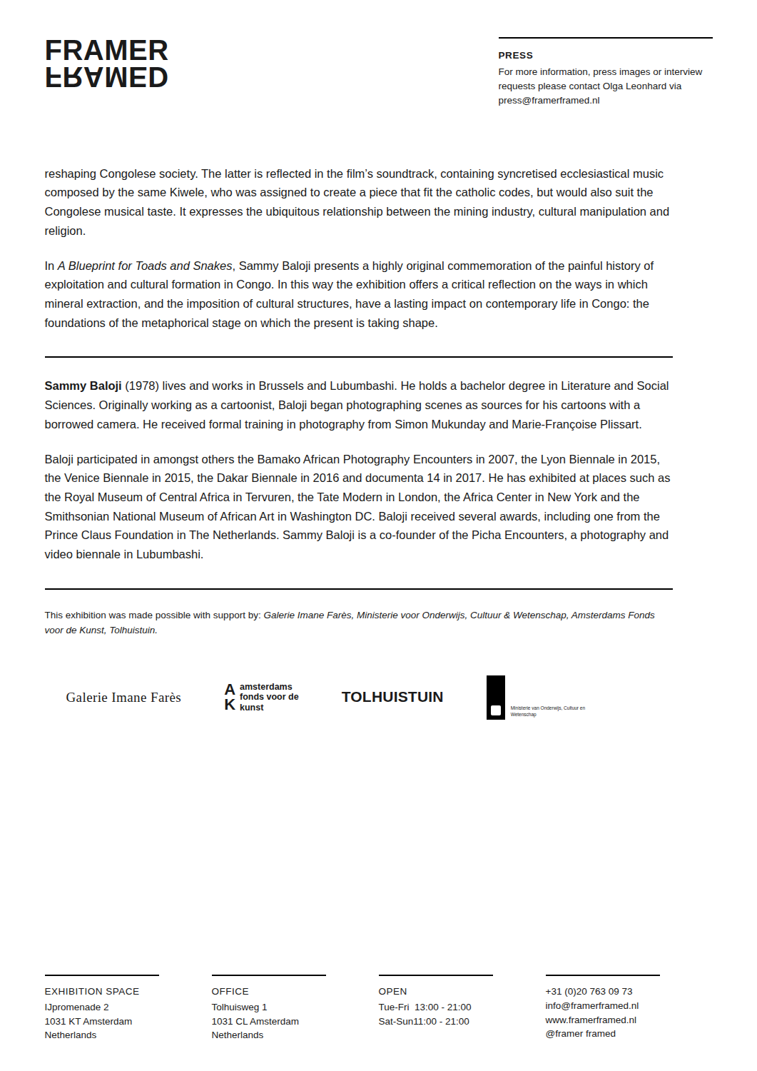FRAMERFRAMED
Press
For more information, press images or interview requests please contact Olga Leonhard via press@framerframed.nl
reshaping Congolese society. The latter is reflected in the film’s soundtrack, containing syncretised ecclesiastical music composed by the same Kiwele, who was assigned to create a piece that fit the catholic codes, but would also suit the Congolese musical taste. It expresses the ubiquitous relationship between the mining industry, cultural manipulation and religion.
In A Blueprint for Toads and Snakes, Sammy Baloji presents a highly original commemoration of the painful history of exploitation and cultural formation in Congo. In this way the exhibition offers a critical reflection on the ways in which mineral extraction, and the imposition of cultural structures, have a lasting impact on contemporary life in Congo: the foundations of the metaphorical stage on which the present is taking shape.
Sammy Baloji (1978) lives and works in Brussels and Lubumbashi. He holds a bachelor degree in Literature and Social Sciences. Originally working as a cartoonist, Baloji began photographing scenes as sources for his cartoons with a borrowed camera. He received formal training in photography from Simon Mukunday and Marie-Françoise Plissart.
Baloji participated in amongst others the Bamako African Photography Encounters in 2007, the Lyon Biennale in 2015, the Venice Biennale in 2015, the Dakar Biennale in 2016 and documenta 14 in 2017. He has exhibited at places such as the Royal Museum of Central Africa in Tervuren, the Tate Modern in London, the Africa Center in New York and the Smithsonian National Museum of African Art in Washington DC. Baloji received several awards, including one from the Prince Claus Foundation in The Netherlands. Sammy Baloji is a co-founder of the Picha Encounters, a photography and video biennale in Lubumbashi.
This exhibition was made possible with support by: Galerie Imane Farès, Ministerie voor Onderwijs, Cultuur & Wetenschap, Amsterdams Fonds voor de Kunst, Tolhuistuin.
Galerie Imane Farès
A K
amsterdams
fonds voor de
kunst
TOLHUISTUIN
Ministerie van Onderwijs, Cultuur en Wetenschap
Exhibition space
IJpromenade 2
1031 KT Amsterdam
Netherlands
Office
Tolhuisweg 1
1031 CL Amsterdam
Netherlands
Open
Tue-Fri 13:00 - 21:00
Sat-Sun11:00 - 21:00
+31 (0)20 763 09 73
info@framerframed.nl
www.framerframed.nl
@framer framed